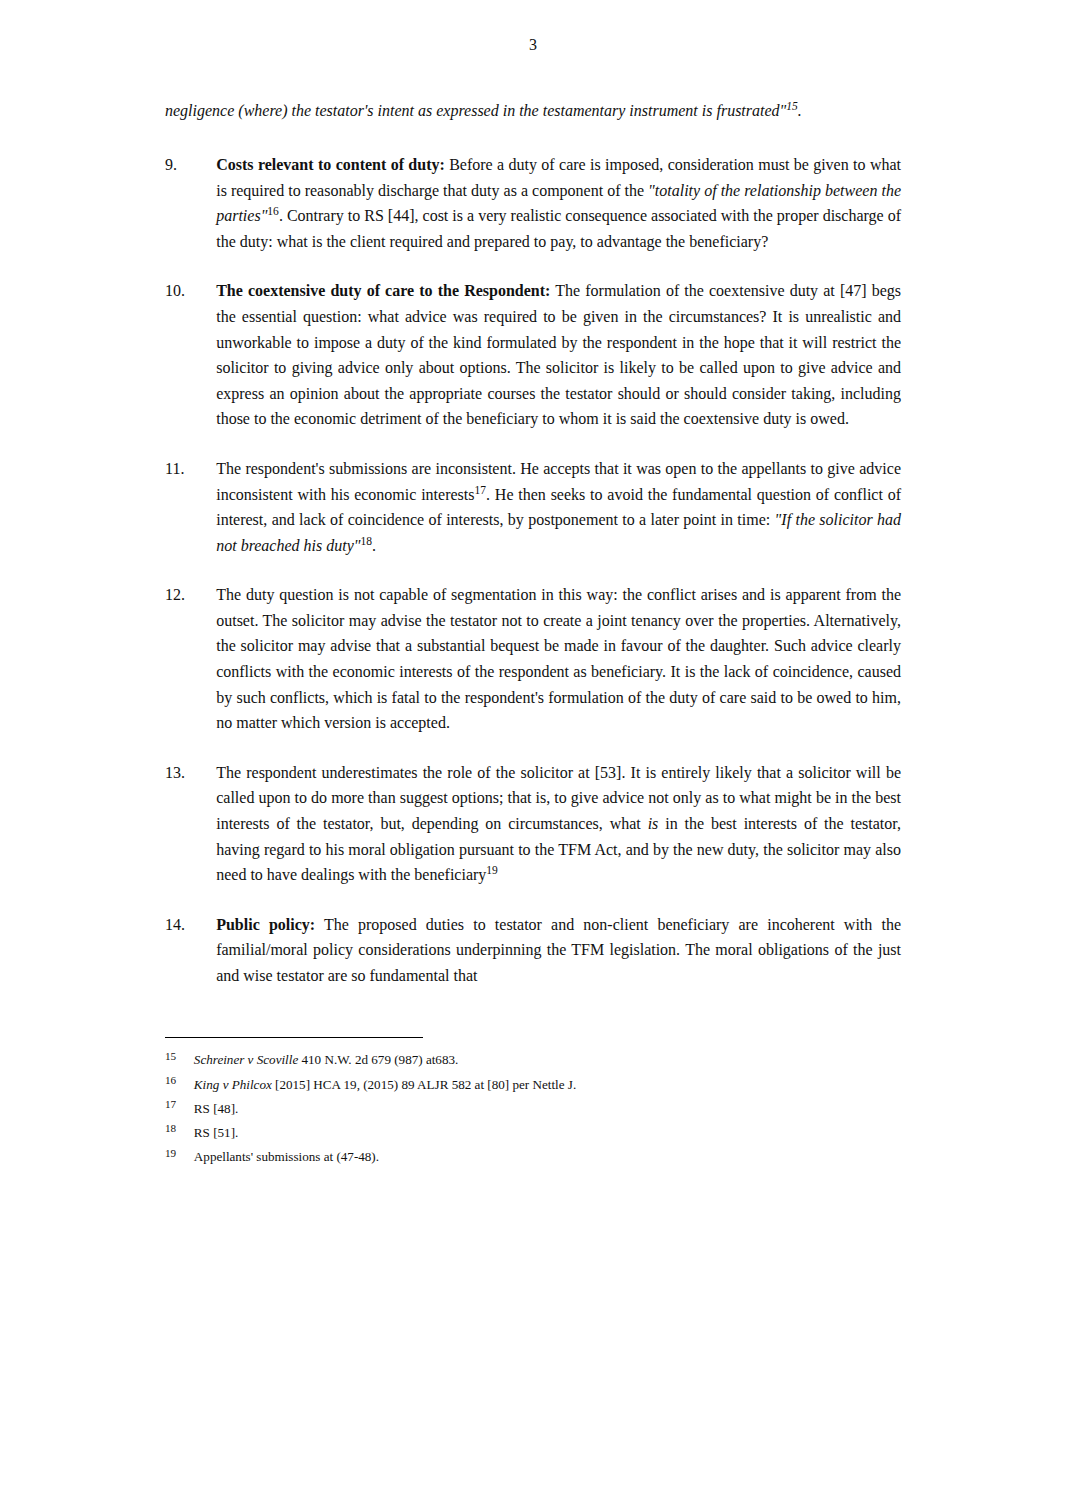3
negligence (where) the testator's intent as expressed in the testamentary instrument is frustrated"15.
Costs relevant to content of duty: Before a duty of care is imposed, consideration must be given to what is required to reasonably discharge that duty as a component of the "totality of the relationship between the parties"16. Contrary to RS [44], cost is a very realistic consequence associated with the proper discharge of the duty: what is the client required and prepared to pay, to advantage the beneficiary?
The coextensive duty of care to the Respondent: The formulation of the coextensive duty at [47] begs the essential question: what advice was required to be given in the circumstances? It is unrealistic and unworkable to impose a duty of the kind formulated by the respondent in the hope that it will restrict the solicitor to giving advice only about options. The solicitor is likely to be called upon to give advice and express an opinion about the appropriate courses the testator should or should consider taking, including those to the economic detriment of the beneficiary to whom it is said the coextensive duty is owed.
The respondent's submissions are inconsistent. He accepts that it was open to the appellants to give advice inconsistent with his economic interests17. He then seeks to avoid the fundamental question of conflict of interest, and lack of coincidence of interests, by postponement to a later point in time: "If the solicitor had not breached his duty"18.
The duty question is not capable of segmentation in this way: the conflict arises and is apparent from the outset. The solicitor may advise the testator not to create a joint tenancy over the properties. Alternatively, the solicitor may advise that a substantial bequest be made in favour of the daughter. Such advice clearly conflicts with the economic interests of the respondent as beneficiary. It is the lack of coincidence, caused by such conflicts, which is fatal to the respondent's formulation of the duty of care said to be owed to him, no matter which version is accepted.
The respondent underestimates the role of the solicitor at [53]. It is entirely likely that a solicitor will be called upon to do more than suggest options; that is, to give advice not only as to what might be in the best interests of the testator, but, depending on circumstances, what is in the best interests of the testator, having regard to his moral obligation pursuant to the TFM Act, and by the new duty, the solicitor may also need to have dealings with the beneficiary19
Public policy: The proposed duties to testator and non-client beneficiary are incoherent with the familial/moral policy considerations underpinning the TFM legislation. The moral obligations of the just and wise testator are so fundamental that
Schreiner v Scoville 410 N.W. 2d 679 (987) at683.
King v Philcox [2015] HCA 19, (2015) 89 ALJR 582 at [80] per Nettle J.
RS [48].
RS [51].
Appellants' submissions at (47-48).